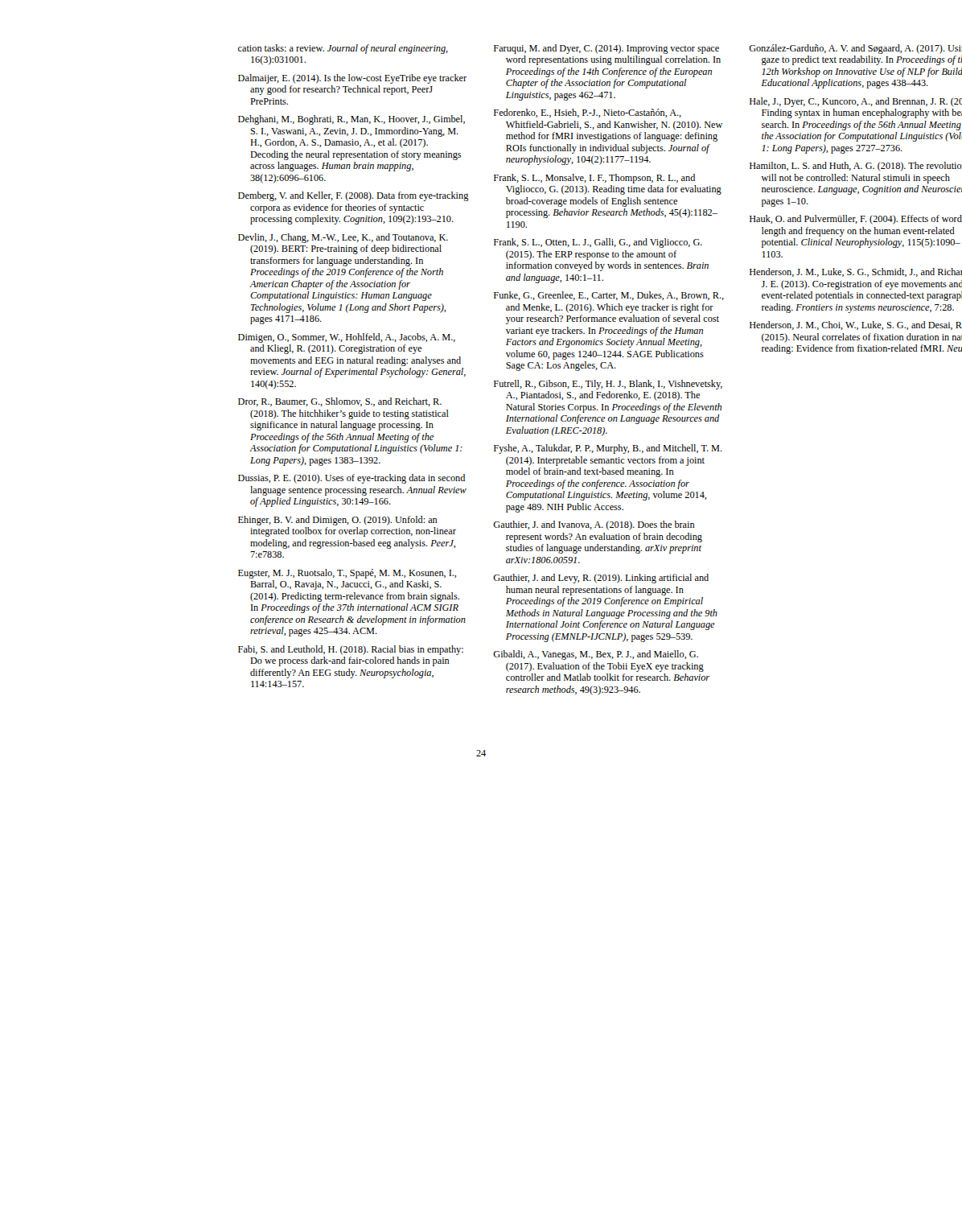cation tasks: a review. Journal of neural engineering, 16(3):031001.
Dalmaijer, E. (2014). Is the low-cost EyeTribe eye tracker any good for research? Technical report, PeerJ PrePrints.
Dehghani, M., Boghrati, R., Man, K., Hoover, J., Gimbel, S. I., Vaswani, A., Zevin, J. D., Immordino-Yang, M. H., Gordon, A. S., Damasio, A., et al. (2017). Decoding the neural representation of story meanings across languages. Human brain mapping, 38(12):6096–6106.
Demberg, V. and Keller, F. (2008). Data from eye-tracking corpora as evidence for theories of syntactic processing complexity. Cognition, 109(2):193–210.
Devlin, J., Chang, M.-W., Lee, K., and Toutanova, K. (2019). BERT: Pre-training of deep bidirectional transformers for language understanding. In Proceedings of the 2019 Conference of the North American Chapter of the Association for Computational Linguistics: Human Language Technologies, Volume 1 (Long and Short Papers), pages 4171–4186.
Dimigen, O., Sommer, W., Hohlfeld, A., Jacobs, A. M., and Kliegl, R. (2011). Coregistration of eye movements and EEG in natural reading: analyses and review. Journal of Experimental Psychology: General, 140(4):552.
Dror, R., Baumer, G., Shlomov, S., and Reichart, R. (2018). The hitchhiker’s guide to testing statistical significance in natural language processing. In Proceedings of the 56th Annual Meeting of the Association for Computational Linguistics (Volume 1: Long Papers), pages 1383–1392.
Dussias, P. E. (2010). Uses of eye-tracking data in second language sentence processing research. Annual Review of Applied Linguistics, 30:149–166.
Ehinger, B. V. and Dimigen, O. (2019). Unfold: an integrated toolbox for overlap correction, non-linear modeling, and regression-based eeg analysis. PeerJ, 7:e7838.
Eugster, M. J., Ruotsalo, T., Spapé, M. M., Kosunen, I., Barral, O., Ravaja, N., Jacucci, G., and Kaski, S. (2014). Predicting term-relevance from brain signals. In Proceedings of the 37th international ACM SIGIR conference on Research & development in information retrieval, pages 425–434. ACM.
Fabi, S. and Leuthold, H. (2018). Racial bias in empathy: Do we process dark-and fair-colored hands in pain differently? An EEG study. Neuropsychologia, 114:143–157.
Faruqui, M. and Dyer, C. (2014). Improving vector space word representations using multilingual correlation. In Proceedings of the 14th Conference of the European Chapter of the Association for Computational Linguistics, pages 462–471.
Fedorenko, E., Hsieh, P.-J., Nieto-Castañón, A., Whitfield-Gabrieli, S., and Kanwisher, N. (2010). New method for fMRI investigations of language: defining ROIs functionally in individual subjects. Journal of neurophysiology, 104(2):1177–1194.
Frank, S. L., Monsalve, I. F., Thompson, R. L., and Vigliocco, G. (2013). Reading time data for evaluating broad-coverage models of English sentence processing. Behavior Research Methods, 45(4):1182–1190.
Frank, S. L., Otten, L. J., Galli, G., and Vigliocco, G. (2015). The ERP response to the amount of information conveyed by words in sentences. Brain and language, 140:1–11.
Funke, G., Greenlee, E., Carter, M., Dukes, A., Brown, R., and Menke, L. (2016). Which eye tracker is right for your research? Performance evaluation of several cost variant eye trackers. In Proceedings of the Human Factors and Ergonomics Society Annual Meeting, volume 60, pages 1240–1244. SAGE Publications Sage CA: Los Angeles, CA.
Futrell, R., Gibson, E., Tily, H. J., Blank, I., Vishnevetsky, A., Piantadosi, S., and Fedorenko, E. (2018). The Natural Stories Corpus. In Proceedings of the Eleventh International Conference on Language Resources and Evaluation (LREC-2018).
Fyshe, A., Talukdar, P. P., Murphy, B., and Mitchell, T. M. (2014). Interpretable semantic vectors from a joint model of brain-and text-based meaning. In Proceedings of the conference. Association for Computational Linguistics. Meeting, volume 2014, page 489. NIH Public Access.
Gauthier, J. and Ivanova, A. (2018). Does the brain represent words? An evaluation of brain decoding studies of language understanding. arXiv preprint arXiv:1806.00591.
Gauthier, J. and Levy, R. (2019). Linking artificial and human neural representations of language. In Proceedings of the 2019 Conference on Empirical Methods in Natural Language Processing and the 9th International Joint Conference on Natural Language Processing (EMNLP-IJCNLP), pages 529–539.
Gibaldi, A., Vanegas, M., Bex, P. J., and Maiello, G. (2017). Evaluation of the Tobii EyeX eye tracking controller and Matlab toolkit for research. Behavior research methods, 49(3):923–946.
González-Garduño, A. V. and Søgaard, A. (2017). Using gaze to predict text readability. In Proceedings of the 12th Workshop on Innovative Use of NLP for Building Educational Applications, pages 438–443.
Hale, J., Dyer, C., Kuncoro, A., and Brennan, J. R. (2018). Finding syntax in human encephalography with beam search. In Proceedings of the 56th Annual Meeting of the Association for Computational Linguistics (Volume 1: Long Papers), pages 2727–2736.
Hamilton, L. S. and Huth, A. G. (2018). The revolution will not be controlled: Natural stimuli in speech neuroscience. Language, Cognition and Neuroscience, pages 1–10.
Hauk, O. and Pulvermüller, F. (2004). Effects of word length and frequency on the human event-related potential. Clinical Neurophysiology, 115(5):1090–1103.
Henderson, J. M., Luke, S. G., Schmidt, J., and Richards, J. E. (2013). Co-registration of eye movements and event-related potentials in connected-text paragraph reading. Frontiers in systems neuroscience, 7:28.
Henderson, J. M., Choi, W., Luke, S. G., and Desai, R. H. (2015). Neural correlates of fixation duration in natural reading: Evidence from fixation-related fMRI. Neu-
24